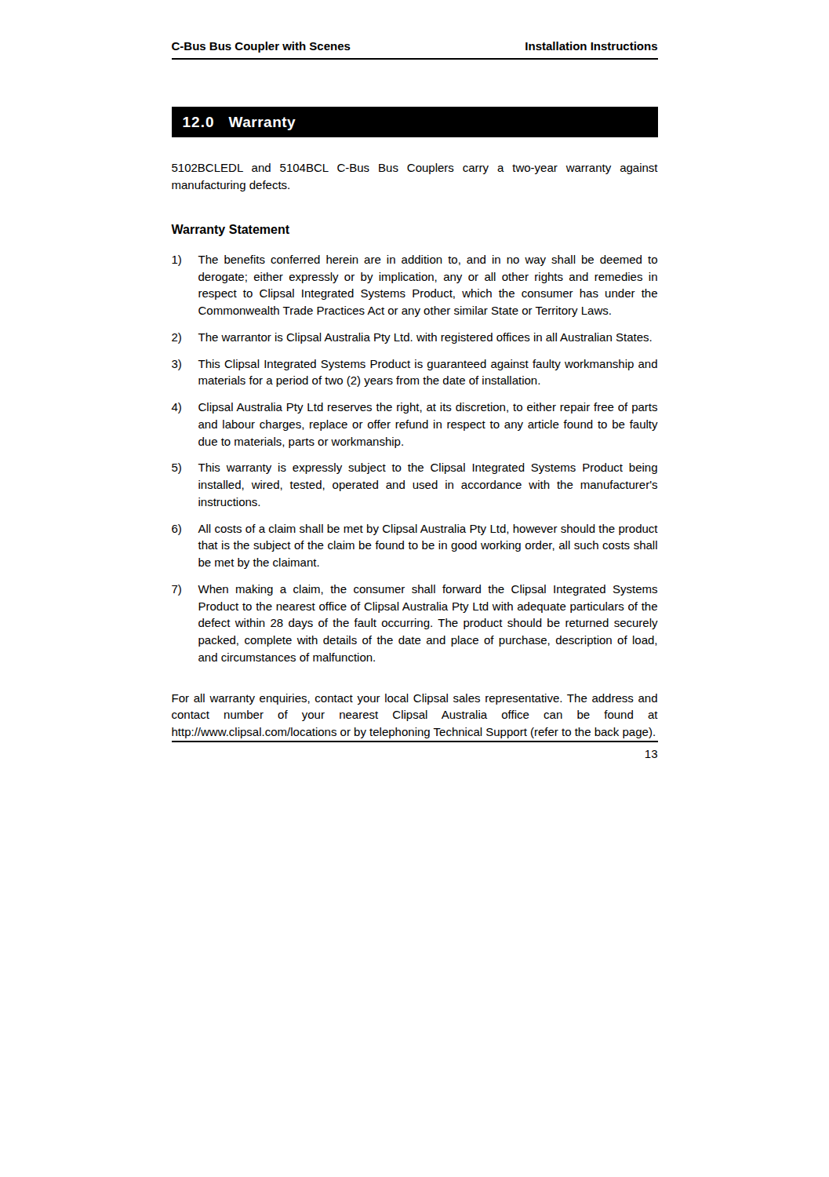C-Bus Bus Coupler with Scenes
Installation Instructions
12.0 Warranty
5102BCLEDL and 5104BCL C-Bus Bus Couplers carry a two-year warranty against manufacturing defects.
Warranty Statement
The benefits conferred herein are in addition to, and in no way shall be deemed to derogate; either expressly or by implication, any or all other rights and remedies in respect to Clipsal Integrated Systems Product, which the consumer has under the Commonwealth Trade Practices Act or any other similar State or Territory Laws.
The warrantor is Clipsal Australia Pty Ltd. with registered offices in all Australian States.
This Clipsal Integrated Systems Product is guaranteed against faulty workmanship and materials for a period of two (2) years from the date of installation.
Clipsal Australia Pty Ltd reserves the right, at its discretion, to either repair free of parts and labour charges, replace or offer refund in respect to any article found to be faulty due to materials, parts or workmanship.
This warranty is expressly subject to the Clipsal Integrated Systems Product being installed, wired, tested, operated and used in accordance with the manufacturer's instructions.
All costs of a claim shall be met by Clipsal Australia Pty Ltd, however should the product that is the subject of the claim be found to be in good working order, all such costs shall be met by the claimant.
When making a claim, the consumer shall forward the Clipsal Integrated Systems Product to the nearest office of Clipsal Australia Pty Ltd with adequate particulars of the defect within 28 days of the fault occurring. The product should be returned securely packed, complete with details of the date and place of purchase, description of load, and circumstances of malfunction.
For all warranty enquiries, contact your local Clipsal sales representative. The address and contact number of your nearest Clipsal Australia office can be found at http://www.clipsal.com/locations or by telephoning Technical Support (refer to the back page).
13